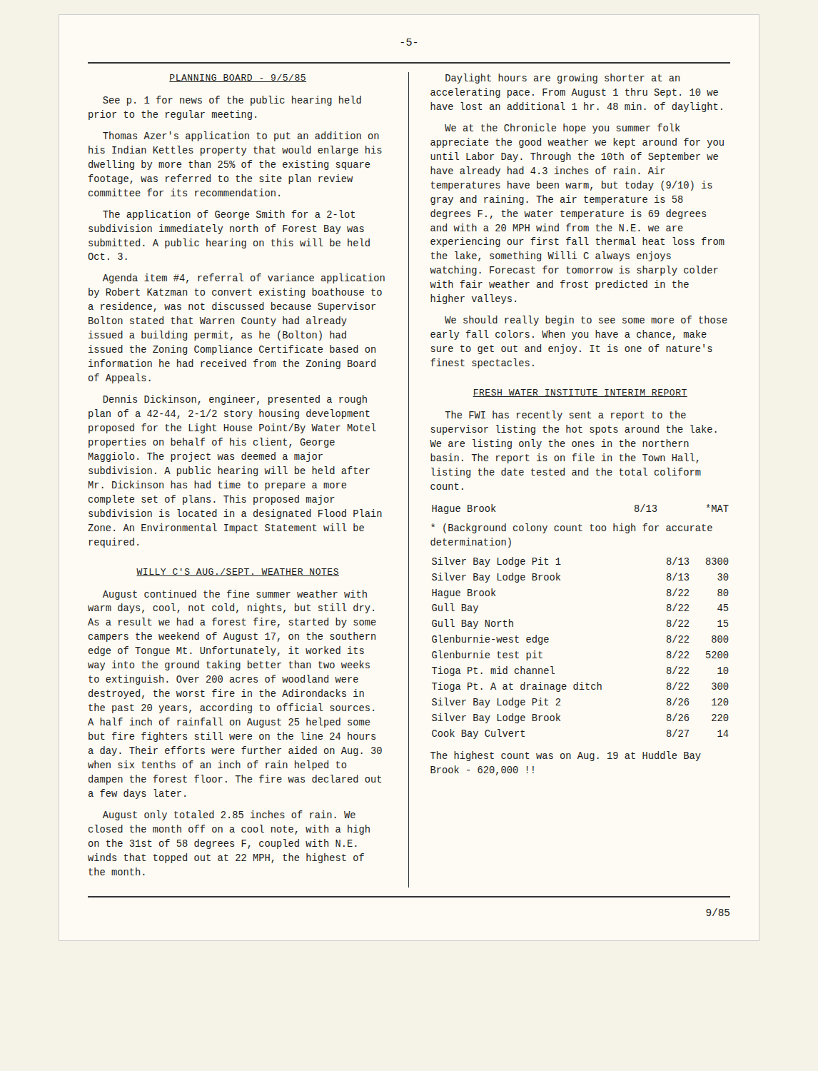-5-
PLANNING BOARD - 9/5/85
See p. 1 for news of the public hearing held prior to the regular meeting.
Thomas Azer's application to put an addition on his Indian Kettles property that would enlarge his dwelling by more than 25% of the existing square footage, was referred to the site plan review committee for its recommendation.
The application of George Smith for a 2-lot subdivision immediately north of Forest Bay was submitted. A public hearing on this will be held Oct. 3.
Agenda item #4, referral of variance application by Robert Katzman to convert existing boathouse to a residence, was not discussed because Supervisor Bolton stated that Warren County had already issued a building permit, as he (Bolton) had issued the Zoning Compliance Certificate based on information he had received from the Zoning Board of Appeals.
Dennis Dickinson, engineer, presented a rough plan of a 42-44, 2-1/2 story housing development proposed for the Light House Point/By Water Motel properties on behalf of his client, George Maggiolo. The project was deemed a major subdivision. A public hearing will be held after Mr. Dickinson has had time to prepare a more complete set of plans. This proposed major subdivision is located in a designated Flood Plain Zone. An Environmental Impact Statement will be required.
WILLY C'S AUG./SEPT. WEATHER NOTES
August continued the fine summer weather with warm days, cool, not cold, nights, but still dry. As a result we had a forest fire, started by some campers the weekend of August 17, on the southern edge of Tongue Mt. Unfortunately, it worked its way into the ground taking better than two weeks to extinguish. Over 200 acres of woodland were destroyed, the worst fire in the Adirondacks in the past 20 years, according to official sources. A half inch of rainfall on August 25 helped some but fire fighters still were on the line 24 hours a day. Their efforts were further aided on Aug. 30 when six tenths of an inch of rain helped to dampen the forest floor. The fire was declared out a few days later.
August only totaled 2.85 inches of rain. We closed the month off on a cool note, with a high on the 31st of 58 degrees F, coupled with N.E. winds that topped out at 22 MPH, the highest of the month.
Daylight hours are growing shorter at an accelerating pace. From August 1 thru Sept. 10 we have lost an additional 1 hr. 48 min. of daylight.
We at the Chronicle hope you summer folk appreciate the good weather we kept around for you until Labor Day. Through the 10th of September we have already had 4.3 inches of rain. Air temperatures have been warm, but today (9/10) is gray and raining. The air temperature is 58 degrees F., the water temperature is 69 degrees and with a 20 MPH wind from the N.E. we are experiencing our first fall thermal heat loss from the lake, something Willi C always enjoys watching. Forecast for tomorrow is sharply colder with fair weather and frost predicted in the higher valleys.
We should really begin to see some more of those early fall colors. When you have a chance, make sure to get out and enjoy. It is one of nature's finest spectacles.
FRESH WATER INSTITUTE INTERIM REPORT
The FWI has recently sent a report to the supervisor listing the hot spots around the lake. We are listing only the ones in the northern basin. The report is on file in the Town Hall, listing the date tested and the total coliform count.
| Hague Brook | 8/13 | *MAT |
* (Background colony count too high for accurate determination)
| Silver Bay Lodge Pit 1 | 8/13 | 8300 |
| Silver Bay Lodge Brook | 8/13 | 30 |
| Hague Brook | 8/22 | 80 |
| Gull Bay | 8/22 | 45 |
| Gull Bay North | 8/22 | 15 |
| Glenburnie-west edge | 8/22 | 800 |
| Glenburnie test pit | 8/22 | 5200 |
| Tioga Pt. mid channel | 8/22 | 10 |
| Tioga Pt. A at drainage ditch | 8/22 | 300 |
| Silver Bay Lodge Pit 2 | 8/26 | 120 |
| Silver Bay Lodge Brook | 8/26 | 220 |
| Cook Bay Culvert | 8/27 | 14 |
The highest count was on Aug. 19 at Huddle Bay Brook - 620,000 !!
9/85